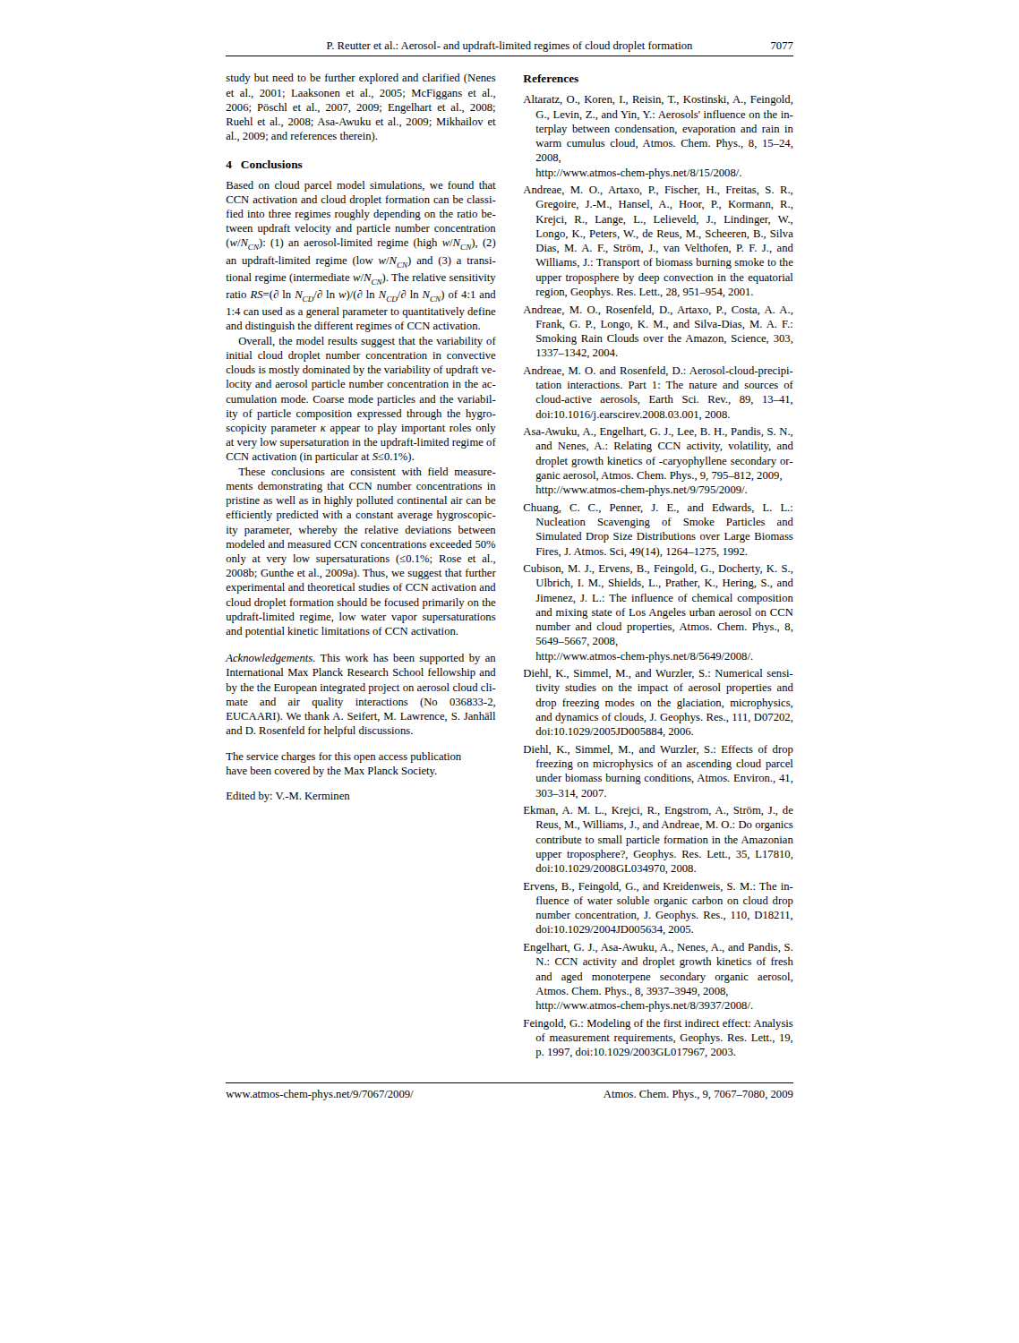P. Reutter et al.: Aerosol- and updraft-limited regimes of cloud droplet formation
7077
study but need to be further explored and clarified (Nenes et al., 2001; Laaksonen et al., 2005; McFiggans et al., 2006; Pöschl et al., 2007, 2009; Engelhart et al., 2008; Ruehl et al., 2008; Asa-Awuku et al., 2009; Mikhailov et al., 2009; and references therein).
4 Conclusions
Based on cloud parcel model simulations, we found that CCN activation and cloud droplet formation can be classified into three regimes roughly depending on the ratio between updraft velocity and particle number concentration (w/NCN): (1) an aerosol-limited regime (high w/NCN), (2) an updraft-limited regime (low w/NCN) and (3) a transitional regime (intermediate w/NCN). The relative sensitivity ratio RS=(∂ ln NCD/∂ ln w)/(∂ ln NCD/∂ ln NCN) of 4:1 and 1:4 can used as a general parameter to quantitatively define and distinguish the different regimes of CCN activation.
Overall, the model results suggest that the variability of initial cloud droplet number concentration in convective clouds is mostly dominated by the variability of updraft velocity and aerosol particle number concentration in the accumulation mode. Coarse mode particles and the variability of particle composition expressed through the hygroscopicity parameter κ appear to play important roles only at very low supersaturation in the updraft-limited regime of CCN activation (in particular at S≤0.1%).
These conclusions are consistent with field measurements demonstrating that CCN number concentrations in pristine as well as in highly polluted continental air can be efficiently predicted with a constant average hygroscopicity parameter, whereby the relative deviations between modeled and measured CCN concentrations exceeded 50% only at very low supersaturations (≤0.1%; Rose et al., 2008b; Gunthe et al., 2009a). Thus, we suggest that further experimental and theoretical studies of CCN activation and cloud droplet formation should be focused primarily on the updraft-limited regime, low water vapor supersaturations and potential kinetic limitations of CCN activation.
Acknowledgements. This work has been supported by an International Max Planck Research School fellowship and by the the European integrated project on aerosol cloud climate and air quality interactions (No 036833-2, EUCAARI). We thank A. Seifert, M. Lawrence, S. Janhäll and D. Rosenfeld for helpful discussions.
The service charges for this open access publication
have been covered by the Max Planck Society.
Edited by: V.-M. Kerminen
References
Altaratz, O., Koren, I., Reisin, T., Kostinski, A., Feingold, G., Levin, Z., and Yin, Y.: Aerosols' influence on the interplay between condensation, evaporation and rain in warm cumulus cloud, Atmos. Chem. Phys., 8, 15–24, 2008,
http://www.atmos-chem-phys.net/8/15/2008/.
Andreae, M. O., Artaxo, P., Fischer, H., Freitas, S. R., Gregoire, J.-M., Hansel, A., Hoor, P., Kormann, R., Krejci, R., Lange, L., Lelieveld, J., Lindinger, W., Longo, K., Peters, W., de Reus, M., Scheeren, B., Silva Dias, M. A. F., Ström, J., van Velthofen, P. F. J., and Williams, J.: Transport of biomass burning smoke to the upper troposphere by deep convection in the equatorial region, Geophys. Res. Lett., 28, 951–954, 2001.
Andreae, M. O., Rosenfeld, D., Artaxo, P., Costa, A. A., Frank, G. P., Longo, K. M., and Silva-Dias, M. A. F.: Smoking Rain Clouds over the Amazon, Science, 303, 1337–1342, 2004.
Andreae, M. O. and Rosenfeld, D.: Aerosol-cloud-precipitation interactions. Part 1: The nature and sources of cloud-active aerosols, Earth Sci. Rev., 89, 13–41, doi:10.1016/j.earscirev.2008.03.001, 2008.
Asa-Awuku, A., Engelhart, G. J., Lee, B. H., Pandis, S. N., and Nenes, A.: Relating CCN activity, volatility, and droplet growth kinetics of -caryophyllene secondary organic aerosol, Atmos. Chem. Phys., 9, 795–812, 2009,
http://www.atmos-chem-phys.net/9/795/2009/.
Chuang, C. C., Penner, J. E., and Edwards, L. L.: Nucleation Scavenging of Smoke Particles and Simulated Drop Size Distributions over Large Biomass Fires, J. Atmos. Sci, 49(14), 1264–1275, 1992.
Cubison, M. J., Ervens, B., Feingold, G., Docherty, K. S., Ulbrich, I. M., Shields, L., Prather, K., Hering, S., and Jimenez, J. L.: The influence of chemical composition and mixing state of Los Angeles urban aerosol on CCN number and cloud properties, Atmos. Chem. Phys., 8, 5649–5667, 2008,
http://www.atmos-chem-phys.net/8/5649/2008/.
Diehl, K., Simmel, M., and Wurzler, S.: Numerical sensitivity studies on the impact of aerosol properties and drop freezing modes on the glaciation, microphysics, and dynamics of clouds, J. Geophys. Res., 111, D07202, doi:10.1029/2005JD005884, 2006.
Diehl, K., Simmel, M., and Wurzler, S.: Effects of drop freezing on microphysics of an ascending cloud parcel under biomass burning conditions, Atmos. Environ., 41, 303–314, 2007.
Ekman, A. M. L., Krejci, R., Engstrom, A., Ström, J., de Reus, M., Williams, J., and Andreae, M. O.: Do organics contribute to small particle formation in the Amazonian upper troposphere?, Geophys. Res. Lett., 35, L17810, doi:10.1029/2008GL034970, 2008.
Ervens, B., Feingold, G., and Kreidenweis, S. M.: The influence of water soluble organic carbon on cloud drop number concentration, J. Geophys. Res., 110, D18211, doi:10.1029/2004JD005634, 2005.
Engelhart, G. J., Asa-Awuku, A., Nenes, A., and Pandis, S. N.: CCN activity and droplet growth kinetics of fresh and aged monoterpene secondary organic aerosol, Atmos. Chem. Phys., 8, 3937–3949, 2008,
http://www.atmos-chem-phys.net/8/3937/2008/.
Feingold, G.: Modeling of the first indirect effect: Analysis of measurement requirements, Geophys. Res. Lett., 19, p. 1997, doi:10.1029/2003GL017967, 2003.
www.atmos-chem-phys.net/9/7067/2009/
Atmos. Chem. Phys., 9, 7067–7080, 2009